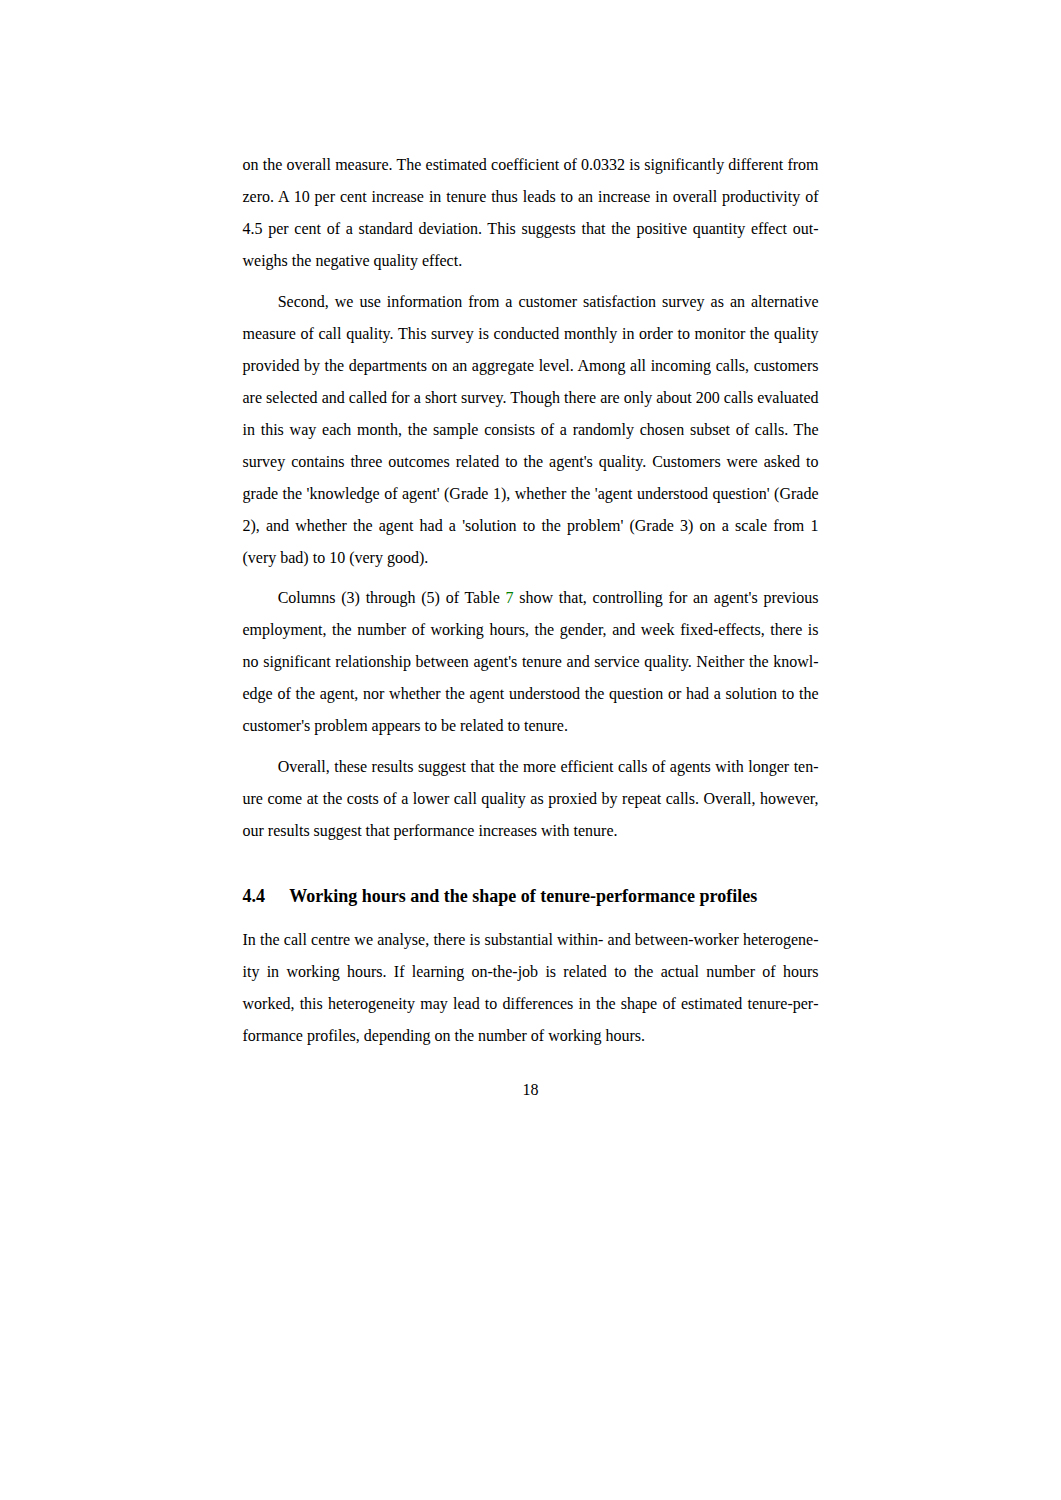on the overall measure. The estimated coefficient of 0.0332 is significantly different from zero. A 10 per cent increase in tenure thus leads to an increase in overall productivity of 4.5 per cent of a standard deviation. This suggests that the positive quantity effect outweighs the negative quality effect.
Second, we use information from a customer satisfaction survey as an alternative measure of call quality. This survey is conducted monthly in order to monitor the quality provided by the departments on an aggregate level. Among all incoming calls, customers are selected and called for a short survey. Though there are only about 200 calls evaluated in this way each month, the sample consists of a randomly chosen subset of calls. The survey contains three outcomes related to the agent's quality. Customers were asked to grade the 'knowledge of agent' (Grade 1), whether the 'agent understood question' (Grade 2), and whether the agent had a 'solution to the problem' (Grade 3) on a scale from 1 (very bad) to 10 (very good).
Columns (3) through (5) of Table 7 show that, controlling for an agent's previous employment, the number of working hours, the gender, and week fixed-effects, there is no significant relationship between agent's tenure and service quality. Neither the knowledge of the agent, nor whether the agent understood the question or had a solution to the customer's problem appears to be related to tenure.
Overall, these results suggest that the more efficient calls of agents with longer tenure come at the costs of a lower call quality as proxied by repeat calls. Overall, however, our results suggest that performance increases with tenure.
4.4 Working hours and the shape of tenure-performance profiles
In the call centre we analyse, there is substantial within- and between-worker heterogeneity in working hours. If learning on-the-job is related to the actual number of hours worked, this heterogeneity may lead to differences in the shape of estimated tenure-performance profiles, depending on the number of working hours.
18